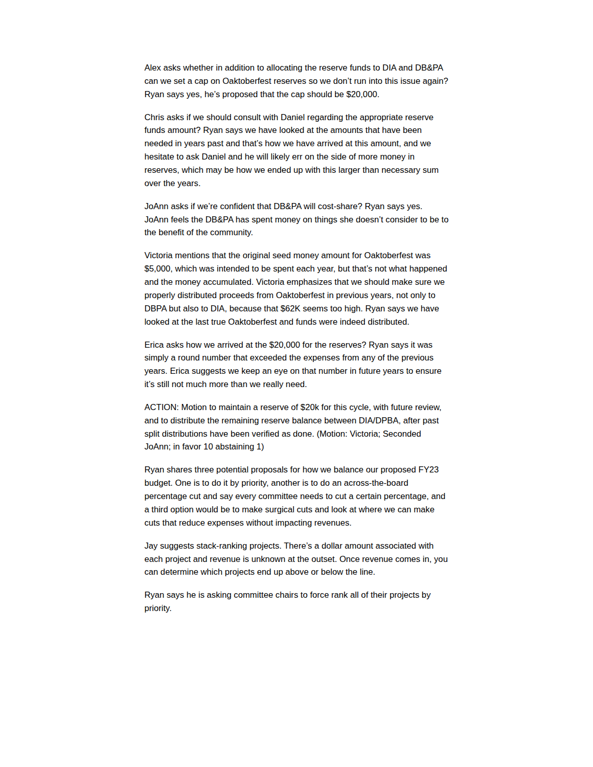Alex asks whether in addition to allocating the reserve funds to DIA and DB&PA can we set a cap on Oaktoberfest reserves so we don’t run into this issue again? Ryan says yes, he’s proposed that the cap should be $20,000.
Chris asks if we should consult with Daniel regarding the appropriate reserve funds amount? Ryan says we have looked at the amounts that have been needed in years past and that’s how we have arrived at this amount, and we hesitate to ask Daniel and he will likely err on the side of more money in reserves, which may be how we ended up with this larger than necessary sum over the years.
JoAnn asks if we’re confident that DB&PA will cost-share? Ryan says yes. JoAnn feels the DB&PA has spent money on things she doesn’t consider to be to the benefit of the community.
Victoria mentions that the original seed money amount for Oaktoberfest was $5,000, which was intended to be spent each year, but that’s not what happened and the money accumulated. Victoria emphasizes that we should make sure we properly distributed proceeds from Oaktoberfest in previous years, not only to DBPA but also to DIA, because that $62K seems too high. Ryan says we have looked at the last true Oaktoberfest and funds were indeed distributed.
Erica asks how we arrived at the $20,000 for the reserves? Ryan says it was simply a round number that exceeded the expenses from any of the previous years. Erica suggests we keep an eye on that number in future years to ensure it’s still not much more than we really need.
ACTION: Motion to maintain a reserve of $20k for this cycle, with future review, and to distribute the remaining reserve balance between DIA/DPBA, after past split distributions have been verified as done. (Motion: Victoria; Seconded JoAnn; in favor 10 abstaining 1)
Ryan shares three potential proposals for how we balance our proposed FY23 budget. One is to do it by priority, another is to do an across-the-board percentage cut and say every committee needs to cut a certain percentage, and a third option would be to make surgical cuts and look at where we can make cuts that reduce expenses without impacting revenues.
Jay suggests stack-ranking projects. There’s a dollar amount associated with each project and revenue is unknown at the outset. Once revenue comes in, you can determine which projects end up above or below the line.
Ryan says he is asking committee chairs to force rank all of their projects by priority.